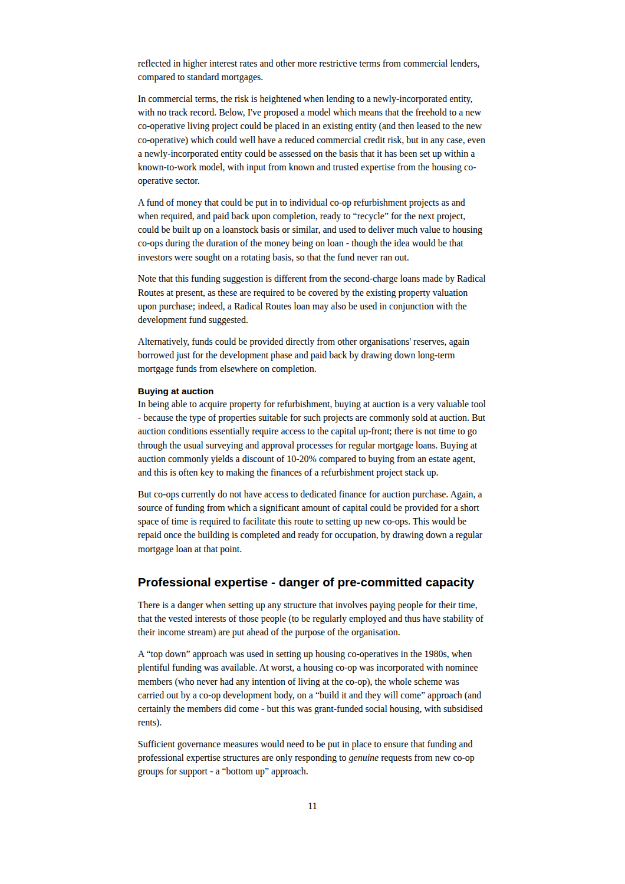reflected in higher interest rates and other more restrictive terms from commercial lenders, compared to standard mortgages.
In commercial terms, the risk is heightened when lending to a newly-incorporated entity, with no track record. Below, I've proposed a model which means that the freehold to a new co-operative living project could be placed in an existing entity (and then leased to the new co-operative) which could well have a reduced commercial credit risk, but in any case, even a newly-incorporated entity could be assessed on the basis that it has been set up within a known-to-work model, with input from known and trusted expertise from the housing co-operative sector.
A fund of money that could be put in to individual co-op refurbishment projects as and when required, and paid back upon completion, ready to “recycle” for the next project, could be built up on a loanstock basis or similar, and used to deliver much value to housing co-ops during the duration of the money being on loan - though the idea would be that investors were sought on a rotating basis, so that the fund never ran out.
Note that this funding suggestion is different from the second-charge loans made by Radical Routes at present, as these are required to be covered by the existing property valuation upon purchase; indeed, a Radical Routes loan may also be used in conjunction with the development fund suggested.
Alternatively, funds could be provided directly from other organisations' reserves, again borrowed just for the development phase and paid back by drawing down long-term mortgage funds from elsewhere on completion.
Buying at auction
In being able to acquire property for refurbishment, buying at auction is a very valuable tool - because the type of properties suitable for such projects are commonly sold at auction. But auction conditions essentially require access to the capital up-front; there is not time to go through the usual surveying and approval processes for regular mortgage loans. Buying at auction commonly yields a discount of 10-20% compared to buying from an estate agent, and this is often key to making the finances of a refurbishment project stack up.
But co-ops currently do not have access to dedicated finance for auction purchase. Again, a source of funding from which a significant amount of capital could be provided for a short space of time is required to facilitate this route to setting up new co-ops. This would be repaid once the building is completed and ready for occupation, by drawing down a regular mortgage loan at that point.
Professional expertise - danger of pre-committed capacity
There is a danger when setting up any structure that involves paying people for their time, that the vested interests of those people (to be regularly employed and thus have stability of their income stream) are put ahead of the purpose of the organisation.
A “top down” approach was used in setting up housing co-operatives in the 1980s, when plentiful funding was available. At worst, a housing co-op was incorporated with nominee members (who never had any intention of living at the co-op), the whole scheme was carried out by a co-op development body, on a “build it and they will come” approach (and certainly the members did come - but this was grant-funded social housing, with subsidised rents).
Sufficient governance measures would need to be put in place to ensure that funding and professional expertise structures are only responding to genuine requests from new co-op groups for support - a “bottom up” approach.
11